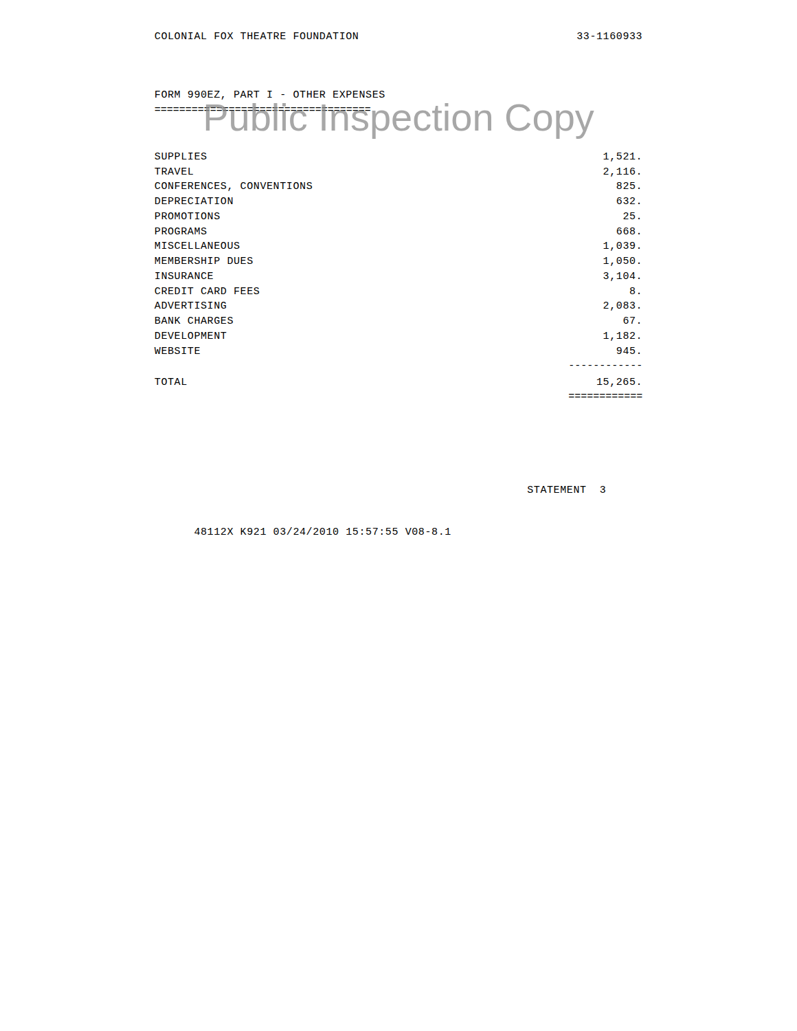Public Inspection Copy
COLONIAL FOX THEATRE FOUNDATION 33-1160933
FORM 990EZ, PART I - OTHER EXPENSES
===================================
| SUPPLIES | 1,521. |
| TRAVEL | 2,116. |
| CONFERENCES, CONVENTIONS | 825. |
| DEPRECIATION | 632. |
| PROMOTIONS | 25. |
| PROGRAMS | 668. |
| MISCELLANEOUS | 1,039. |
| MEMBERSHIP DUES | 1,050. |
| INSURANCE | 3,104. |
| CREDIT CARD FEES | 8. |
| ADVERTISING | 2,083. |
| BANK CHARGES | 67. |
| DEVELOPMENT | 1,182. |
| WEBSITE | 945. |
| | ------------ |
| TOTAL | 15,265. |
| | ============ |
STATEMENT 3
48112X K921 03/24/2010 15:57:55 V08-8.1